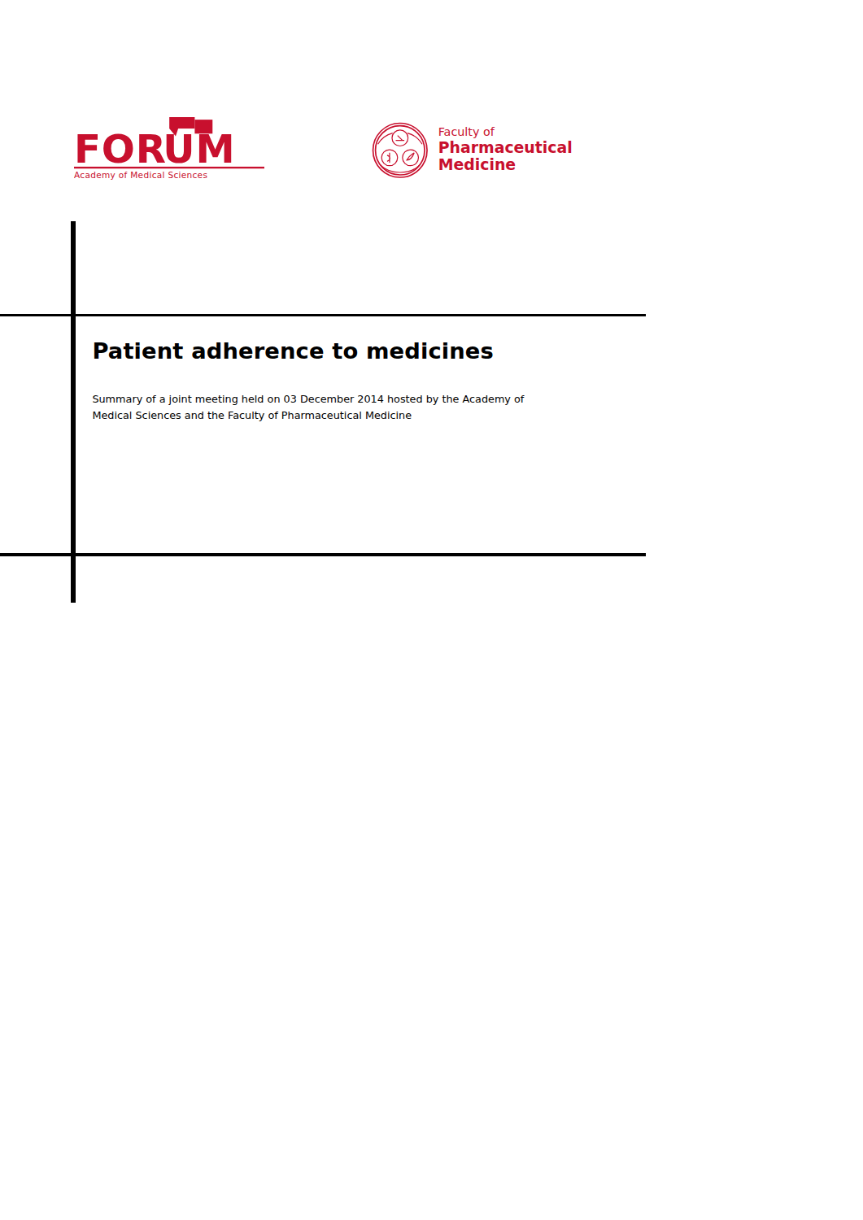FOR UM Academy of Medical Sciences Faculty of Pharmaceutical Medicine
Patient adherence to medicines
Summary of a joint meeting held on 03 December 2014 hosted by the Academy of Medical Sciences and the Faculty of Pharmaceutical Medicine